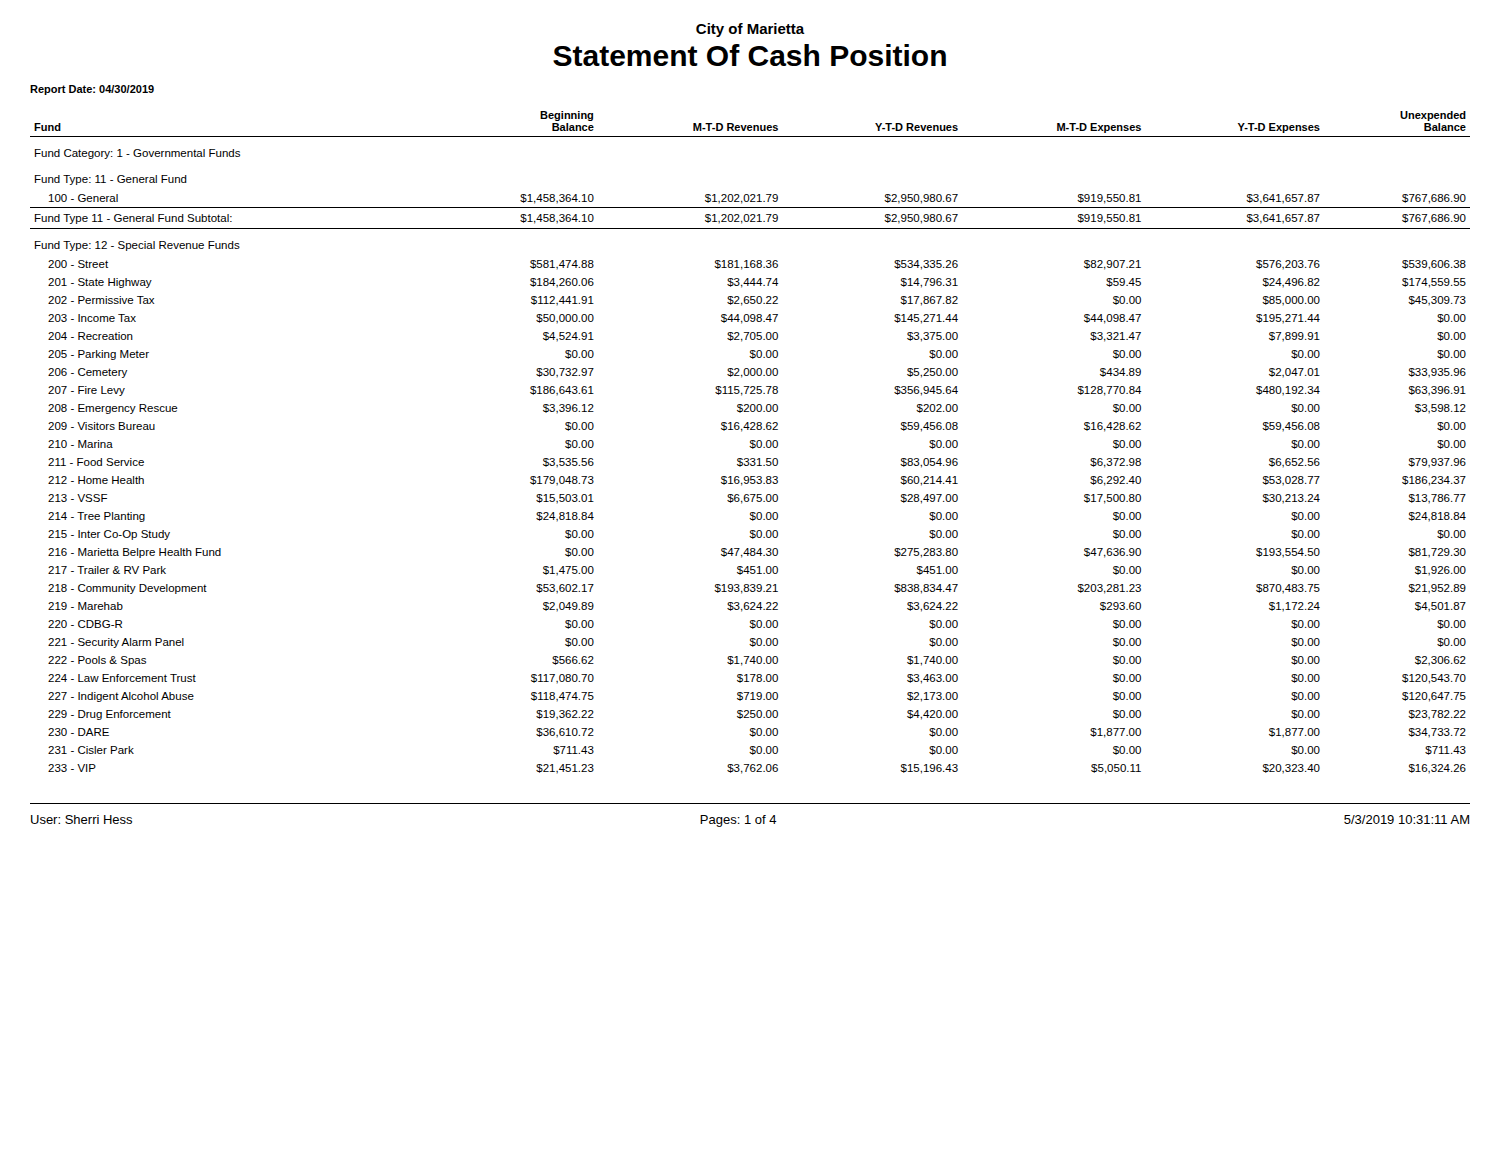City of Marietta
Statement Of Cash Position
Report Date: 04/30/2019
| Fund | Beginning Balance | M-T-D Revenues | Y-T-D Revenues | M-T-D Expenses | Y-T-D Expenses | Unexpended Balance |
| --- | --- | --- | --- | --- | --- | --- |
| Fund Category: 1 - Governmental Funds |
| Fund Type: 11 - General Fund |
| 100 - General | $1,458,364.10 | $1,202,021.79 | $2,950,980.67 | $919,550.81 | $3,641,657.87 | $767,686.90 |
| Fund Type 11 - General Fund Subtotal: | $1,458,364.10 | $1,202,021.79 | $2,950,980.67 | $919,550.81 | $3,641,657.87 | $767,686.90 |
| Fund Type: 12 - Special Revenue Funds |
| 200 - Street | $581,474.88 | $181,168.36 | $534,335.26 | $82,907.21 | $576,203.76 | $539,606.38 |
| 201 - State Highway | $184,260.06 | $3,444.74 | $14,796.31 | $59.45 | $24,496.82 | $174,559.55 |
| 202 - Permissive Tax | $112,441.91 | $2,650.22 | $17,867.82 | $0.00 | $85,000.00 | $45,309.73 |
| 203 - Income Tax | $50,000.00 | $44,098.47 | $145,271.44 | $44,098.47 | $195,271.44 | $0.00 |
| 204 - Recreation | $4,524.91 | $2,705.00 | $3,375.00 | $3,321.47 | $7,899.91 | $0.00 |
| 205 - Parking Meter | $0.00 | $0.00 | $0.00 | $0.00 | $0.00 | $0.00 |
| 206 - Cemetery | $30,732.97 | $2,000.00 | $5,250.00 | $434.89 | $2,047.01 | $33,935.96 |
| 207 - Fire Levy | $186,643.61 | $115,725.78 | $356,945.64 | $128,770.84 | $480,192.34 | $63,396.91 |
| 208 - Emergency Rescue | $3,396.12 | $200.00 | $202.00 | $0.00 | $0.00 | $3,598.12 |
| 209 - Visitors Bureau | $0.00 | $16,428.62 | $59,456.08 | $16,428.62 | $59,456.08 | $0.00 |
| 210 - Marina | $0.00 | $0.00 | $0.00 | $0.00 | $0.00 | $0.00 |
| 211 - Food Service | $3,535.56 | $331.50 | $83,054.96 | $6,372.98 | $6,652.56 | $79,937.96 |
| 212 - Home Health | $179,048.73 | $16,953.83 | $60,214.41 | $6,292.40 | $53,028.77 | $186,234.37 |
| 213 - VSSF | $15,503.01 | $6,675.00 | $28,497.00 | $17,500.80 | $30,213.24 | $13,786.77 |
| 214 - Tree Planting | $24,818.84 | $0.00 | $0.00 | $0.00 | $0.00 | $24,818.84 |
| 215 - Inter Co-Op Study | $0.00 | $0.00 | $0.00 | $0.00 | $0.00 | $0.00 |
| 216 - Marietta Belpre Health Fund | $0.00 | $47,484.30 | $275,283.80 | $47,636.90 | $193,554.50 | $81,729.30 |
| 217 - Trailer & RV Park | $1,475.00 | $451.00 | $451.00 | $0.00 | $0.00 | $1,926.00 |
| 218 - Community Development | $53,602.17 | $193,839.21 | $838,834.47 | $203,281.23 | $870,483.75 | $21,952.89 |
| 219 - Marehab | $2,049.89 | $3,624.22 | $3,624.22 | $293.60 | $1,172.24 | $4,501.87 |
| 220 - CDBG-R | $0.00 | $0.00 | $0.00 | $0.00 | $0.00 | $0.00 |
| 221 - Security Alarm Panel | $0.00 | $0.00 | $0.00 | $0.00 | $0.00 | $0.00 |
| 222 - Pools & Spas | $566.62 | $1,740.00 | $1,740.00 | $0.00 | $0.00 | $2,306.62 |
| 224 - Law Enforcement Trust | $117,080.70 | $178.00 | $3,463.00 | $0.00 | $0.00 | $120,543.70 |
| 227 - Indigent Alcohol Abuse | $118,474.75 | $719.00 | $2,173.00 | $0.00 | $0.00 | $120,647.75 |
| 229 - Drug Enforcement | $19,362.22 | $250.00 | $4,420.00 | $0.00 | $0.00 | $23,782.22 |
| 230 - DARE | $36,610.72 | $0.00 | $0.00 | $1,877.00 | $1,877.00 | $34,733.72 |
| 231 - Cisler Park | $711.43 | $0.00 | $0.00 | $0.00 | $0.00 | $711.43 |
| 233 - VIP | $21,451.23 | $3,762.06 | $15,196.43 | $5,050.11 | $20,323.40 | $16,324.26 |
User: Sherri Hess Pages: 1 of 4 5/3/2019 10:31:11 AM